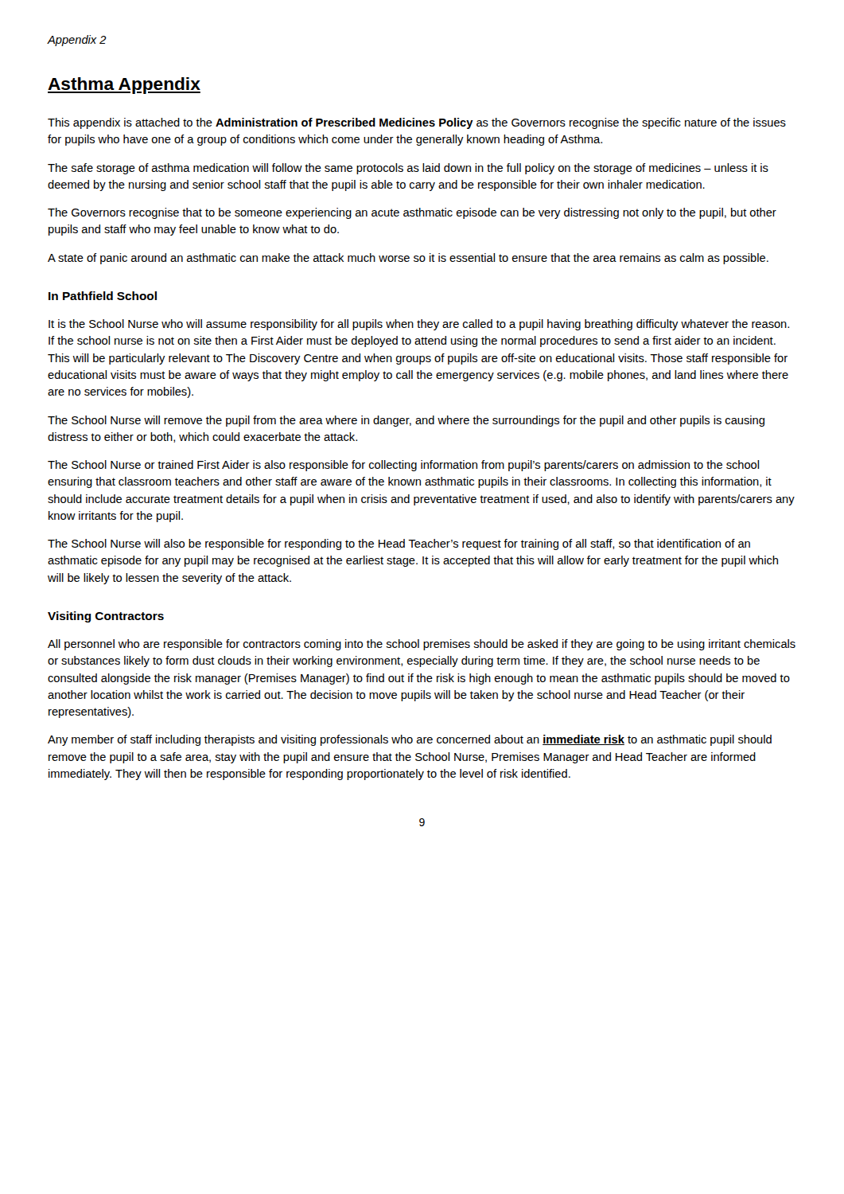Appendix 2
Asthma Appendix
This appendix is attached to the Administration of Prescribed Medicines Policy as the Governors recognise the specific nature of the issues for pupils who have one of a group of conditions which come under the generally known heading of Asthma.
The safe storage of asthma medication will follow the same protocols as laid down in the full policy on the storage of medicines – unless it is deemed by the nursing and senior school staff that the pupil is able to carry and be responsible for their own inhaler medication.
The Governors recognise that to be someone experiencing an acute asthmatic episode can be very distressing not only to the pupil, but other pupils and staff who may feel unable to know what to do.
A state of panic around an asthmatic can make the attack much worse so it is essential to ensure that the area remains as calm as possible.
In Pathfield School
It is the School Nurse who will assume responsibility for all pupils when they are called to a pupil having breathing difficulty whatever the reason. If the school nurse is not on site then a First Aider must be deployed to attend using the normal procedures to send a first aider to an incident. This will be particularly relevant to The Discovery Centre and when groups of pupils are off-site on educational visits. Those staff responsible for educational visits must be aware of ways that they might employ to call the emergency services (e.g. mobile phones, and land lines where there are no services for mobiles).
The School Nurse will remove the pupil from the area where in danger, and where the surroundings for the pupil and other pupils is causing distress to either or both, which could exacerbate the attack.
The School Nurse or trained First Aider is also responsible for collecting information from pupil’s parents/carers on admission to the school ensuring that classroom teachers and other staff are aware of the known asthmatic pupils in their classrooms. In collecting this information, it should include accurate treatment details for a pupil when in crisis and preventative treatment if used, and also to identify with parents/carers any know irritants for the pupil.
The School Nurse will also be responsible for responding to the Head Teacher’s request for training of all staff, so that identification of an asthmatic episode for any pupil may be recognised at the earliest stage. It is accepted that this will allow for early treatment for the pupil which will be likely to lessen the severity of the attack.
Visiting Contractors
All personnel who are responsible for contractors coming into the school premises should be asked if they are going to be using irritant chemicals or substances likely to form dust clouds in their working environment, especially during term time. If they are, the school nurse needs to be consulted alongside the risk manager (Premises Manager) to find out if the risk is high enough to mean the asthmatic pupils should be moved to another location whilst the work is carried out. The decision to move pupils will be taken by the school nurse and Head Teacher (or their representatives).
Any member of staff including therapists and visiting professionals who are concerned about an immediate risk to an asthmatic pupil should remove the pupil to a safe area, stay with the pupil and ensure that the School Nurse, Premises Manager and Head Teacher are informed immediately. They will then be responsible for responding proportionately to the level of risk identified.
9